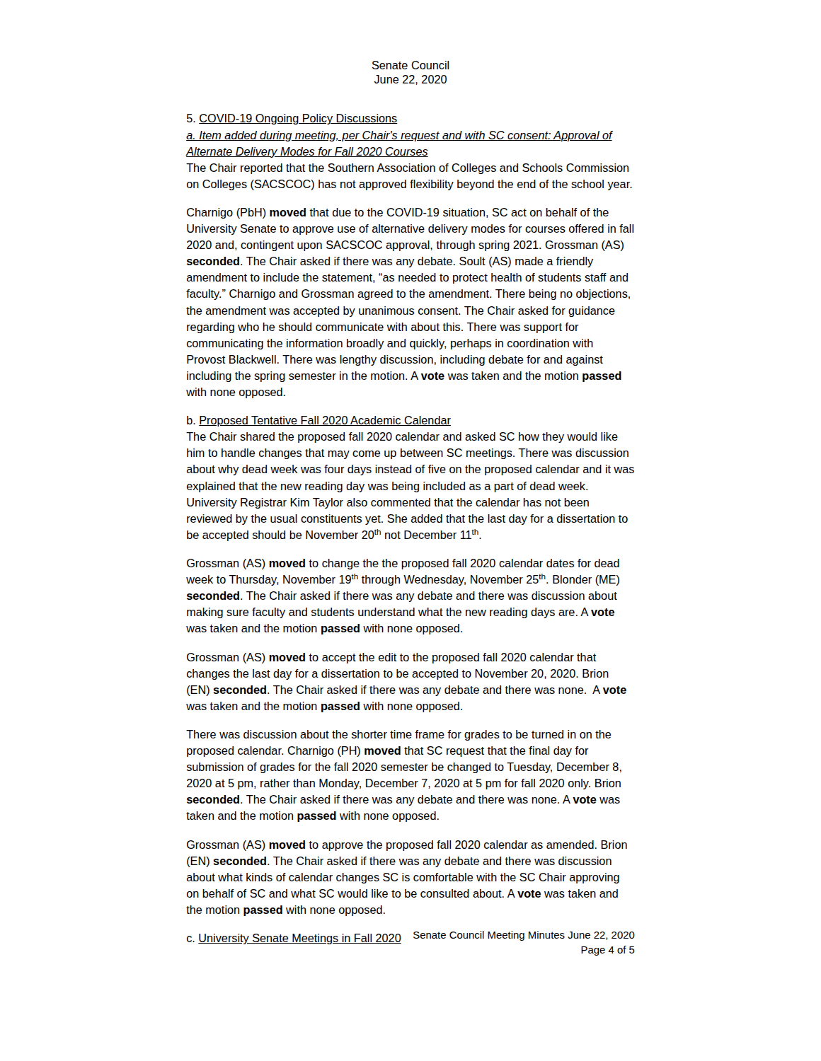Senate Council June 22, 2020
5. COVID-19 Ongoing Policy Discussions
a. Item added during meeting, per Chair's request and with SC consent: Approval of Alternate Delivery Modes for Fall 2020 Courses
The Chair reported that the Southern Association of Colleges and Schools Commission on Colleges (SACSCOC) has not approved flexibility beyond the end of the school year.
Charnigo (PbH) moved that due to the COVID-19 situation, SC act on behalf of the University Senate to approve use of alternative delivery modes for courses offered in fall 2020 and, contingent upon SACSCOC approval, through spring 2021. Grossman (AS) seconded. The Chair asked if there was any debate. Soult (AS) made a friendly amendment to include the statement, “as needed to protect health of students staff and faculty.” Charnigo and Grossman agreed to the amendment. There being no objections, the amendment was accepted by unanimous consent. The Chair asked for guidance regarding who he should communicate with about this. There was support for communicating the information broadly and quickly, perhaps in coordination with Provost Blackwell. There was lengthy discussion, including debate for and against including the spring semester in the motion. A vote was taken and the motion passed with none opposed.
b. Proposed Tentative Fall 2020 Academic Calendar
The Chair shared the proposed fall 2020 calendar and asked SC how they would like him to handle changes that may come up between SC meetings. There was discussion about why dead week was four days instead of five on the proposed calendar and it was explained that the new reading day was being included as a part of dead week. University Registrar Kim Taylor also commented that the calendar has not been reviewed by the usual constituents yet. She added that the last day for a dissertation to be accepted should be November 20th not December 11th.
Grossman (AS) moved to change the the proposed fall 2020 calendar dates for dead week to Thursday, November 19th through Wednesday, November 25th. Blonder (ME) seconded. The Chair asked if there was any debate and there was discussion about making sure faculty and students understand what the new reading days are. A vote was taken and the motion passed with none opposed.
Grossman (AS) moved to accept the edit to the proposed fall 2020 calendar that changes the last day for a dissertation to be accepted to November 20, 2020. Brion (EN) seconded. The Chair asked if there was any debate and there was none. A vote was taken and the motion passed with none opposed.
There was discussion about the shorter time frame for grades to be turned in on the proposed calendar. Charnigo (PH) moved that SC request that the final day for submission of grades for the fall 2020 semester be changed to Tuesday, December 8, 2020 at 5 pm, rather than Monday, December 7, 2020 at 5 pm for fall 2020 only. Brion seconded. The Chair asked if there was any debate and there was none. A vote was taken and the motion passed with none opposed.
Grossman (AS) moved to approve the proposed fall 2020 calendar as amended. Brion (EN) seconded. The Chair asked if there was any debate and there was discussion about what kinds of calendar changes SC is comfortable with the SC Chair approving on behalf of SC and what SC would like to be consulted about. A vote was taken and the motion passed with none opposed.
c. University Senate Meetings in Fall 2020
Senate Council Meeting Minutes June 22, 2020
Page 4 of 5